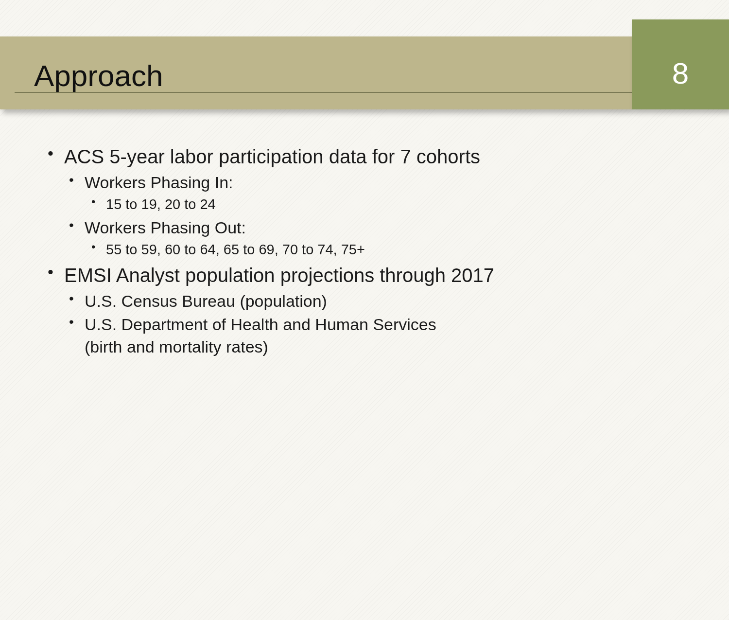Approach
8
ACS 5-year labor participation data for 7 cohorts
Workers Phasing In:
15 to 19, 20 to 24
Workers Phasing Out:
55 to 59, 60 to 64, 65 to 69, 70 to 74, 75+
EMSI Analyst population projections through 2017
U.S. Census Bureau (population)
U.S. Department of Health and Human Services
(birth and mortality rates)